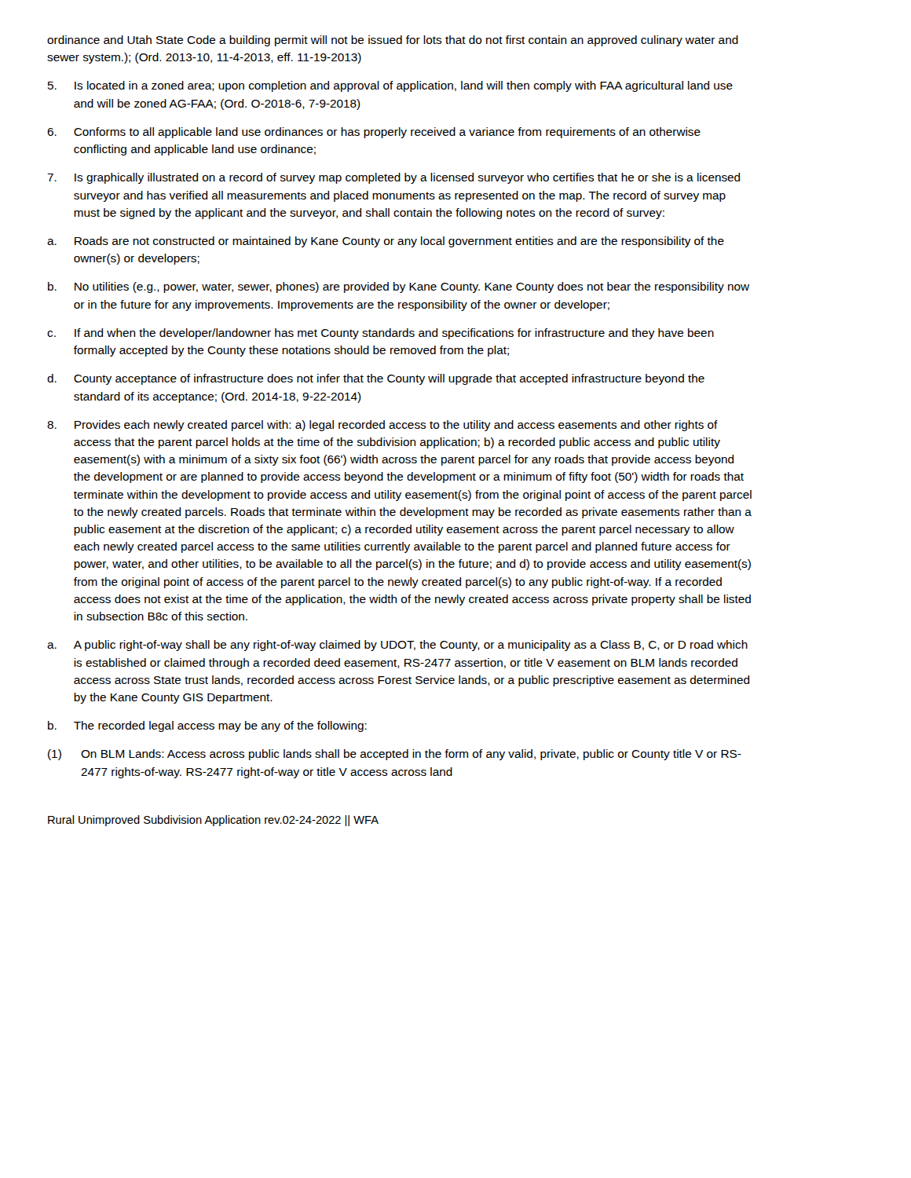ordinance and Utah State Code a building permit will not be issued for lots that do not first contain an approved culinary water and sewer system.); (Ord. 2013-10, 11-4-2013, eff. 11-19-2013)
5.
Is located in a zoned area; upon completion and approval of application, land will then comply with FAA agricultural land use and will be zoned AG-FAA; (Ord. O-2018-6, 7-9-2018)
6.
Conforms to all applicable land use ordinances or has properly received a variance from requirements of an otherwise conflicting and applicable land use ordinance;
7.
Is graphically illustrated on a record of survey map completed by a licensed surveyor who certifies that he or she is a licensed surveyor and has verified all measurements and placed monuments as represented on the map. The record of survey map must be signed by the applicant and the surveyor, and shall contain the following notes on the record of survey:
a.
Roads are not constructed or maintained by Kane County or any local government entities and are the responsibility of the owner(s) or developers;
b.
No utilities (e.g., power, water, sewer, phones) are provided by Kane County. Kane County does not bear the responsibility now or in the future for any improvements. Improvements are the responsibility of the owner or developer;
c.
If and when the developer/landowner has met County standards and specifications for infrastructure and they have been formally accepted by the County these notations should be removed from the plat;
d.
County acceptance of infrastructure does not infer that the County will upgrade that accepted infrastructure beyond the standard of its acceptance; (Ord. 2014-18, 9-22-2014)
8.
Provides each newly created parcel with: a) legal recorded access to the utility and access easements and other rights of access that the parent parcel holds at the time of the subdivision application; b) a recorded public access and public utility easement(s) with a minimum of a sixty six foot (66') width across the parent parcel for any roads that provide access beyond the development or are planned to provide access beyond the development or a minimum of fifty foot (50') width for roads that terminate within the development to provide access and utility easement(s) from the original point of access of the parent parcel to the newly created parcels. Roads that terminate within the development may be recorded as private easements rather than a public easement at the discretion of the applicant; c) a recorded utility easement across the parent parcel necessary to allow each newly created parcel access to the same utilities currently available to the parent parcel and planned future access for power, water, and other utilities, to be available to all the parcel(s) in the future; and d) to provide access and utility easement(s) from the original point of access of the parent parcel to the newly created parcel(s) to any public right-of-way. If a recorded access does not exist at the time of the application, the width of the newly created access across private property shall be listed in subsection B8c of this section.
a.
A public right-of-way shall be any right-of-way claimed by UDOT, the County, or a municipality as a Class B, C, or D road which is established or claimed through a recorded deed easement, RS-2477 assertion, or title V easement on BLM lands recorded access across State trust lands, recorded access across Forest Service lands, or a public prescriptive easement as determined by the Kane County GIS Department.
b.
The recorded legal access may be any of the following:
(1)
On BLM Lands: Access across public lands shall be accepted in the form of any valid, private, public or County title V or RS-2477 rights-of-way. RS-2477 right-of-way or title V access across land
Rural Unimproved Subdivision Application rev.02-24-2022 || WFA